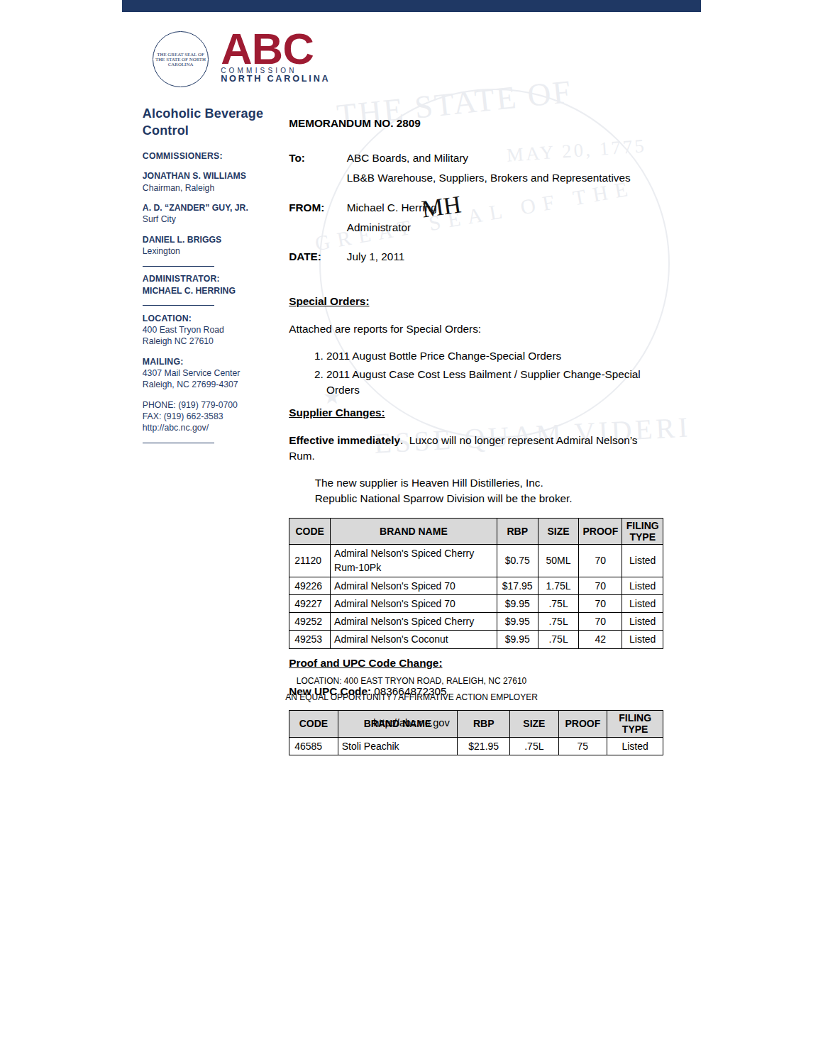THE STATE OF
MAY 20, 1775
GREAT SEAL OF THE
★
ESSE QUAM VIDERI
THE GREAT SEAL OF THE STATE OF NORTH CAROLINA
ABC
COMMISSION
NORTH CAROLINA
Alcoholic Beverage Control
COMMISSIONERS:
JONATHAN S. WILLIAMS
Chairman, Raleigh
A. D. “ZANDER” GUY, JR.
Surf City
DANIEL L. BRIGGS
Lexington
ADMINISTRATOR:
MICHAEL C. HERRING
LOCATION:
400 East Tryon Road
Raleigh NC 27610
MAILING:
4307 Mail Service Center
Raleigh, NC 27699-4307
PHONE: (919) 779-0700
FAX: (919) 662-3583
http://abc.nc.gov/
MEMORANDUM NO. 2809
To:
ABC Boards, and Military
LB&B Warehouse, Suppliers, Brokers and Representatives
MH
FROM:
Michael C. Herring
Administrator
DATE:
July 1, 2011
Special Orders:
Attached are reports for Special Orders:
2011 August Bottle Price Change-Special Orders
2011 August Case Cost Less Bailment / Supplier Change-Special Orders
Supplier Changes:
Effective immediately. Luxco will no longer represent Admiral Nelson’s Rum.
The new supplier is Heaven Hill Distilleries, Inc.
Republic National Sparrow Division will be the broker.
| CODE | BRAND NAME | RBP | SIZE | PROOF | FILING TYPE |
| --- | --- | --- | --- | --- | --- |
| 21120 | Admiral Nelson's Spiced Cherry Rum-10Pk | $0.75 | 50ML | 70 | Listed |
| 49226 | Admiral Nelson's Spiced 70 | $17.95 | 1.75L | 70 | Listed |
| 49227 | Admiral Nelson's Spiced 70 | $9.95 | .75L | 70 | Listed |
| 49252 | Admiral Nelson's Spiced Cherry | $9.95 | .75L | 70 | Listed |
| 49253 | Admiral Nelson's Coconut | $9.95 | .75L | 42 | Listed |
Proof and UPC Code Change:
New UPC Code: 083664872305
| CODE | BRAND NAME | RBP | SIZE | PROOF | FILING TYPE |
| --- | --- | --- | --- | --- | --- |
| 46585 | Stoli Peachik | $21.95 | .75L | 75 | Listed |
LOCATION: 400 EAST TRYON ROAD, RALEIGH, NC 27610
AN EQUAL OPPORTUNITY / AFFIRMATIVE ACTION EMPLOYER
http://abc.nc.gov